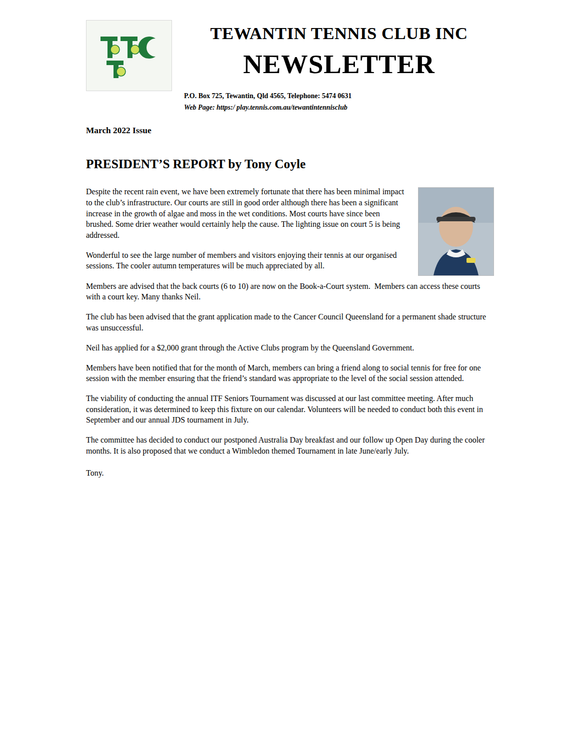TEWANTIN TENNIS CLUB INC
NEWSLETTER
P.O. Box 725, Tewantin, Qld 4565, Telephone: 5474 0631
Web Page: https:/ play.tennis.com.au/tewantintennisclub
March 2022 Issue
PRESIDENT’S REPORT by Tony Coyle
Despite the recent rain event, we have been extremely fortunate that there has been minimal impact to the club’s infrastructure. Our courts are still in good order although there has been a significant increase in the growth of algae and moss in the wet conditions. Most courts have since been brushed. Some drier weather would certainly help the cause. The lighting issue on court 5 is being addressed.
Wonderful to see the large number of members and visitors enjoying their tennis at our organised sessions. The cooler autumn temperatures will be much appreciated by all.
Members are advised that the back courts (6 to 10) are now on the Book-a-Court system. Members can access these courts with a court key. Many thanks Neil.
The club has been advised that the grant application made to the Cancer Council Queensland for a permanent shade structure was unsuccessful.
Neil has applied for a $2,000 grant through the Active Clubs program by the Queensland Government.
Members have been notified that for the month of March, members can bring a friend along to social tennis for free for one session with the member ensuring that the friend’s standard was appropriate to the level of the social session attended.
The viability of conducting the annual ITF Seniors Tournament was discussed at our last committee meeting. After much consideration, it was determined to keep this fixture on our calendar. Volunteers will be needed to conduct both this event in September and our annual JDS tournament in July.
The committee has decided to conduct our postponed Australia Day breakfast and our follow up Open Day during the cooler months. It is also proposed that we conduct a Wimbledon themed Tournament in late June/early July.
Tony.